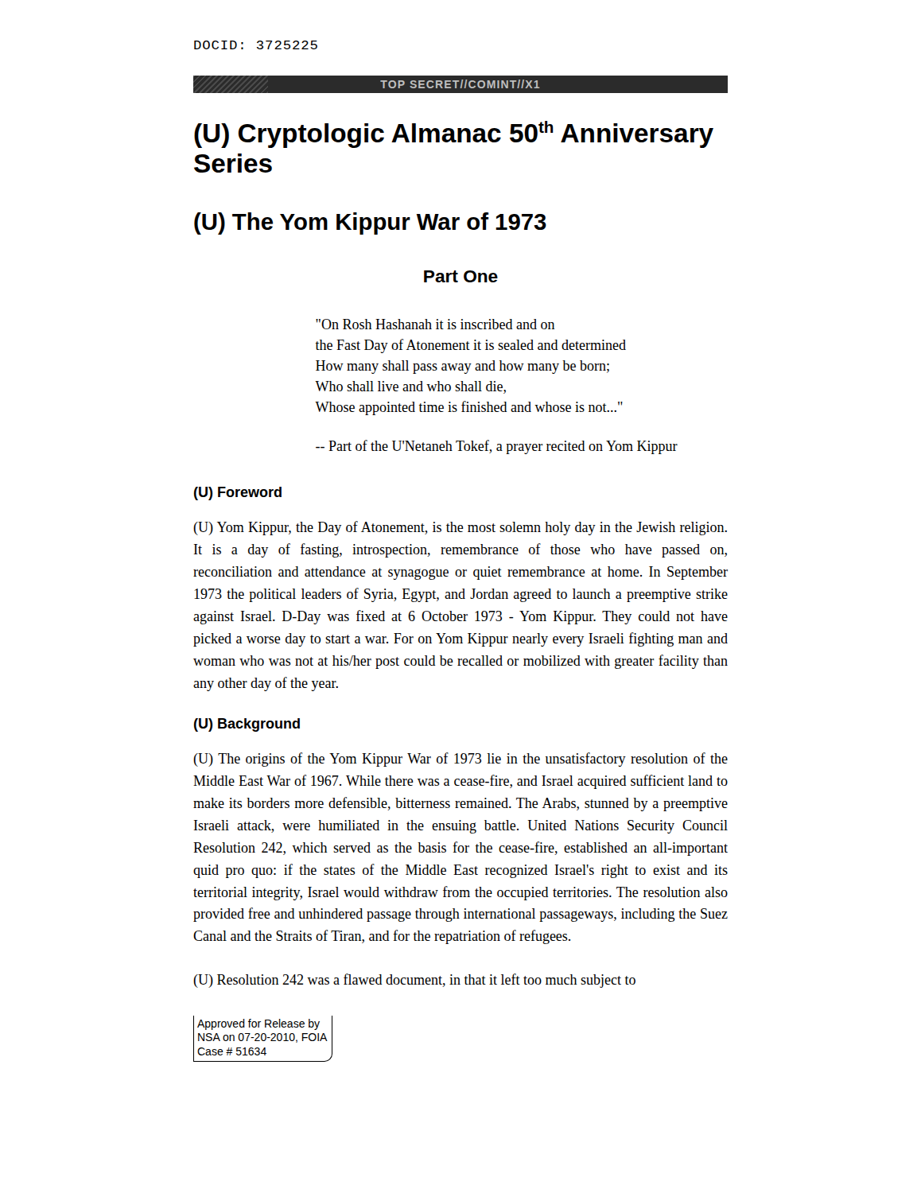DOCID: 3725225
TOP SECRET//COMINT//X1
(U) Cryptologic Almanac 50th Anniversary Series
(U) The Yom Kippur War of 1973
Part One
"On Rosh Hashanah it is inscribed and on
the Fast Day of Atonement it is sealed and determined
How many shall pass away and how many be born;
Who shall live and who shall die,
Whose appointed time is finished and whose is not..."
-- Part of the U'Netaneh Tokef, a prayer recited on Yom Kippur
(U) Foreword
(U) Yom Kippur, the Day of Atonement, is the most solemn holy day in the Jewish religion. It is a day of fasting, introspection, remembrance of those who have passed on, reconciliation and attendance at synagogue or quiet remembrance at home. In September 1973 the political leaders of Syria, Egypt, and Jordan agreed to launch a preemptive strike against Israel. D-Day was fixed at 6 October 1973 - Yom Kippur. They could not have picked a worse day to start a war. For on Yom Kippur nearly every Israeli fighting man and woman who was not at his/her post could be recalled or mobilized with greater facility than any other day of the year.
(U) Background
(U) The origins of the Yom Kippur War of 1973 lie in the unsatisfactory resolution of the Middle East War of 1967. While there was a cease-fire, and Israel acquired sufficient land to make its borders more defensible, bitterness remained. The Arabs, stunned by a preemptive Israeli attack, were humiliated in the ensuing battle. United Nations Security Council Resolution 242, which served as the basis for the cease-fire, established an all-important quid pro quo: if the states of the Middle East recognized Israel's right to exist and its territorial integrity, Israel would withdraw from the occupied territories. The resolution also provided free and unhindered passage through international passageways, including the Suez Canal and the Straits of Tiran, and for the repatriation of refugees.
(U) Resolution 242 was a flawed document, in that it left too much subject to
Approved for Release by
NSA on 07-20-2010, FOIA
Case # 51634